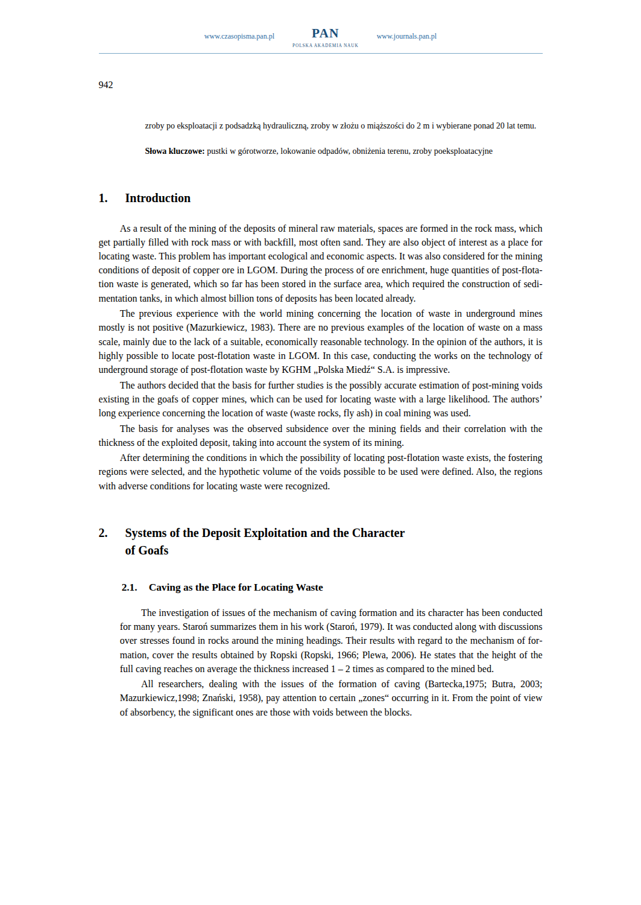www.czasopisma.pan.pl PANPOLSKA AKADEMIA NAUK www.journals.pan.pl
942
zroby po eksploatacji z podsadzką hydrauliczną, zroby w złożu o miąższości do 2 m i wybierane ponad 20 lat temu.
Słowa kluczowe: pustki w górotworze, lokowanie odpadów, obniżenia terenu, zroby poeksploatacyjne
1. Introduction
As a result of the mining of the deposits of mineral raw materials, spaces are formed in the rock mass, which get partially filled with rock mass or with backfill, most often sand. They are also object of interest as a place for locating waste. This problem has important ecological and economic aspects. It was also considered for the mining conditions of deposit of copper ore in LGOM. During the process of ore enrichment, huge quantities of post-flotation waste is generated, which so far has been stored in the surface area, which required the construction of sedimentation tanks, in which almost billion tons of deposits has been located already.
The previous experience with the world mining concerning the location of waste in underground mines mostly is not positive (Mazurkiewicz, 1983). There are no previous examples of the location of waste on a mass scale, mainly due to the lack of a suitable, economically reasonable technology. In the opinion of the authors, it is highly possible to locate post-flotation waste in LGOM. In this case, conducting the works on the technology of underground storage of post-flotation waste by KGHM „Polska Miedź“ S.A. is impressive.
The authors decided that the basis for further studies is the possibly accurate estimation of post-mining voids existing in the goafs of copper mines, which can be used for locating waste with a large likelihood. The authors’ long experience concerning the location of waste (waste rocks, fly ash) in coal mining was used.
The basis for analyses was the observed subsidence over the mining fields and their correlation with the thickness of the exploited deposit, taking into account the system of its mining.
After determining the conditions in which the possibility of locating post-flotation waste exists, the fostering regions were selected, and the hypothetic volume of the voids possible to be used were defined. Also, the regions with adverse conditions for locating waste were recognized.
2. Systems of the Deposit Exploitation and the Character
of Goafs
2.1. Caving as the Place for Locating Waste
The investigation of issues of the mechanism of caving formation and its character has been conducted for many years. Staroń summarizes them in his work (Staroń, 1979). It was conducted along with discussions over stresses found in rocks around the mining headings. Their results with regard to the mechanism of formation, cover the results obtained by Ropski (Ropski, 1966; Plewa, 2006). He states that the height of the full caving reaches on average the thickness increased 1 – 2 times as compared to the mined bed.
All researchers, dealing with the issues of the formation of caving (Bartecka,1975; Butra, 2003; Mazurkiewicz,1998; Znański, 1958), pay attention to certain „zones“ occurring in it. From the point of view of absorbency, the significant ones are those with voids between the blocks.